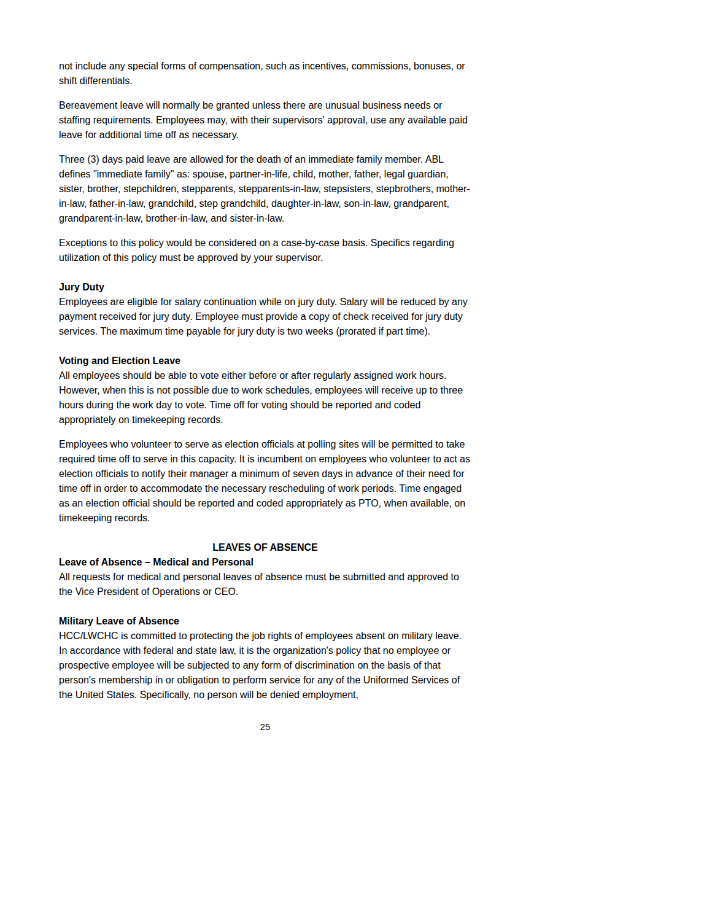not include any special forms of compensation, such as incentives, commissions, bonuses, or shift differentials.
Bereavement leave will normally be granted unless there are unusual business needs or staffing requirements. Employees may, with their supervisors' approval, use any available paid leave for additional time off as necessary.
Three (3) days paid leave are allowed for the death of an immediate family member. ABL defines "immediate family" as: spouse, partner-in-life, child, mother, father, legal guardian, sister, brother, stepchildren, stepparents, stepparents-in-law, stepsisters, stepbrothers, mother-in-law, father-in-law, grandchild, step grandchild, daughter-in-law, son-in-law, grandparent, grandparent-in-law, brother-in-law, and sister-in-law.
Exceptions to this policy would be considered on a case-by-case basis. Specifics regarding utilization of this policy must be approved by your supervisor.
Jury Duty
Employees are eligible for salary continuation while on jury duty. Salary will be reduced by any payment received for jury duty. Employee must provide a copy of check received for jury duty services. The maximum time payable for jury duty is two weeks (prorated if part time).
Voting and Election Leave
All employees should be able to vote either before or after regularly assigned work hours. However, when this is not possible due to work schedules, employees will receive up to three hours during the work day to vote. Time off for voting should be reported and coded appropriately on timekeeping records.
Employees who volunteer to serve as election officials at polling sites will be permitted to take required time off to serve in this capacity. It is incumbent on employees who volunteer to act as election officials to notify their manager a minimum of seven days in advance of their need for time off in order to accommodate the necessary rescheduling of work periods. Time engaged as an election official should be reported and coded appropriately as PTO, when available, on timekeeping records.
LEAVES OF ABSENCE
Leave of Absence – Medical and Personal
All requests for medical and personal leaves of absence must be submitted and approved to the Vice President of Operations or CEO.
Military Leave of Absence
HCC/LWCHC is committed to protecting the job rights of employees absent on military leave. In accordance with federal and state law, it is the organization's policy that no employee or prospective employee will be subjected to any form of discrimination on the basis of that person's membership in or obligation to perform service for any of the Uniformed Services of the United States. Specifically, no person will be denied employment,
25